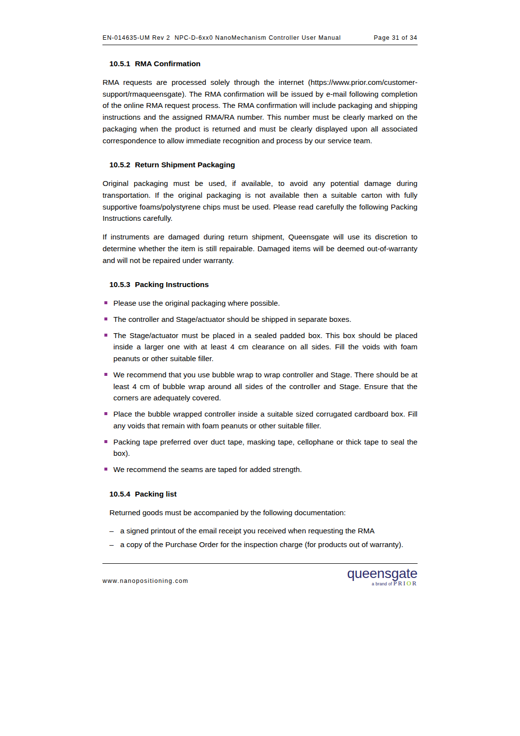EN-014635-UM Rev 2 NPC-D-6xx0 NanoMechanism Controller User Manual Page 31 of 34
10.5.1 RMA Confirmation
RMA requests are processed solely through the internet (https://www.prior.com/customer-support/rmaqueensgate). The RMA confirmation will be issued by e-mail following completion of the online RMA request process. The RMA confirmation will include packaging and shipping instructions and the assigned RMA/RA number. This number must be clearly marked on the packaging when the product is returned and must be clearly displayed upon all associated correspondence to allow immediate recognition and process by our service team.
10.5.2 Return Shipment Packaging
Original packaging must be used, if available, to avoid any potential damage during transportation. If the original packaging is not available then a suitable carton with fully supportive foams/polystyrene chips must be used. Please read carefully the following Packing Instructions carefully.
If instruments are damaged during return shipment, Queensgate will use its discretion to determine whether the item is still repairable. Damaged items will be deemed out-of-warranty and will not be repaired under warranty.
10.5.3 Packing Instructions
Please use the original packaging where possible.
The controller and Stage/actuator should be shipped in separate boxes.
The Stage/actuator must be placed in a sealed padded box. This box should be placed inside a larger one with at least 4 cm clearance on all sides. Fill the voids with foam peanuts or other suitable filler.
We recommend that you use bubble wrap to wrap controller and Stage. There should be at least 4 cm of bubble wrap around all sides of the controller and Stage. Ensure that the corners are adequately covered.
Place the bubble wrapped controller inside a suitable sized corrugated cardboard box. Fill any voids that remain with foam peanuts or other suitable filler.
Packing tape preferred over duct tape, masking tape, cellophane or thick tape to seal the box).
We recommend the seams are taped for added strength.
10.5.4 Packing list
Returned goods must be accompanied by the following documentation:
a signed printout of the email receipt you received when requesting the RMA
a copy of the Purchase Order for the inspection charge (for products out of warranty).
www.nanopositioning.com queensgate
a brand of PRIOR